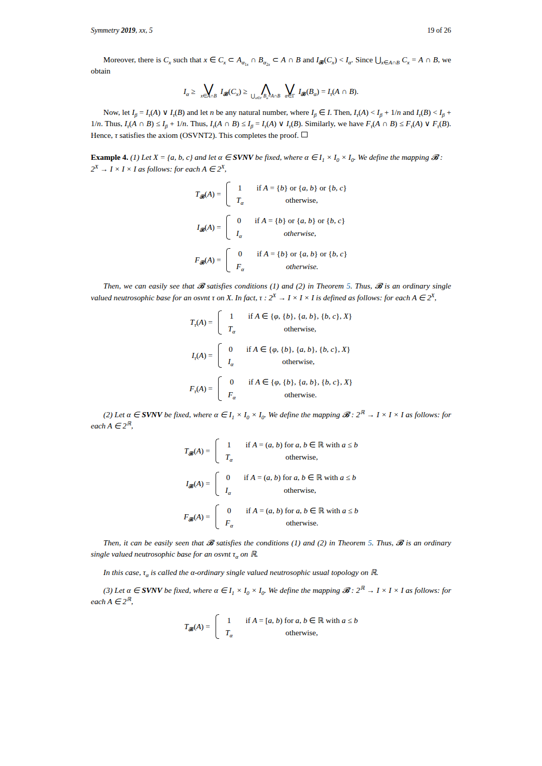Symmetry 2019, xx, 5
19 of 26
Moreover, there is Cx such that x ∈ Cx ⊂ Aα1x ∩ Bα2x ⊂ A ∩ B and I𝓑(Cx) < Iα. Since ⋃x∈A∩B Cx = A ∩ B, we obtain
Iα ≥ ⋁x∈A∩B I𝓑(Cx) ≥ ⋀⋃α∈Γ Bα=A∩B ⋁α∈Γ I𝓑(Bα) = Iτ(A ∩ B).
Now, let Iβ = Iτ(A) ∨ Iτ(B) and let n be any natural number, where Iβ ∈ I. Then, Iτ(A) < Iβ + 1/n and Iτ(B) < Iβ + 1/n. Thus, Iτ(A ∩ B) ≤ Iβ + 1/n. Thus, Iτ(A ∩ B) ≤ Iβ = Iτ(A) ∨ Iτ(B). Similarly, we have Fτ(A ∩ B) ≤ Fτ(A) ∨ Fτ(B). Hence, τ satisfies the axiom (OSVNT2). This completes the proof.
Example 4. (1) Let X = {a, b, c} and let α ∈ SVNV be fixed, where α ∈ I1 × I0 × I0. We define the mapping 𝓑 : 2X → I × I × I as follows: for each A ∈ 2X,
T𝓑(A) =
| 1 | if A = { b } or { a , b } or { b , c } |
| T α | otherwise, |
I𝓑(A) =
| 0 | if A = { b } or { a , b } or { b , c } |
| I α | otherwise, |
F𝓑(A) =
| 0 | if A = { b } or { a , b } or { b , c } |
| F α | otherwise. |
Then, we can easily see that 𝓑 satisfies conditions (1) and (2) in Theorem 5. Thus, 𝓑 is an ordinary single valued neutrosophic base for an osvnt τ on X. In fact, τ : 2X → I × I × I is defined as follows: for each A ∈ 2X,
Tτ(A) =
| 1 | if A ∈ { φ , { b }, { a , b }, { b , c }, X } |
| T α | otherwise, |
Iτ(A) =
| 0 | if A ∈ { φ , { b }, { a , b }, { b , c }, X } |
| I α | otherwise, |
Fτ(A) =
| 0 | if A ∈ { φ , { b }, { a , b }, { b , c }, X } |
| F α | otherwise. |
(2) Let α ∈ SVNV be fixed, where α ∈ I1 × I0 × I0. We define the mapping 𝓑 : 2ℝ → I × I × I as follows: for each A ∈ 2ℝ,
T𝓑(A) =
| 1 | if A = ( a , b ) for a , b ∈ ℝ with a ≤ b |
| T α | otherwise, |
I𝓑(A) =
| 0 | if A = ( a , b ) for a , b ∈ ℝ with a ≤ b |
| I α | otherwise, |
F𝓑(A) =
| 0 | if A = ( a , b ) for a , b ∈ ℝ with a ≤ b |
| F α | otherwise. |
Then, it can be easily seen that 𝓑 satisfies the conditions (1) and (2) in Theorem 5. Thus, 𝓑 is an ordinary single valued neutrosophic base for an osvnt τα on ℝ.
In this case, τα is called the α-ordinary single valued neutrosophic usual topology on ℝ.
(3) Let α ∈ SVNV be fixed, where α ∈ I1 × I0 × I0. We define the mapping 𝓑 : 2ℝ → I × I × I as follows: for each A ∈ 2ℝ,
T𝓑(A) =
| 1 | if A = [ a , b ) for a , b ∈ ℝ with a ≤ b |
| T α | otherwise, |